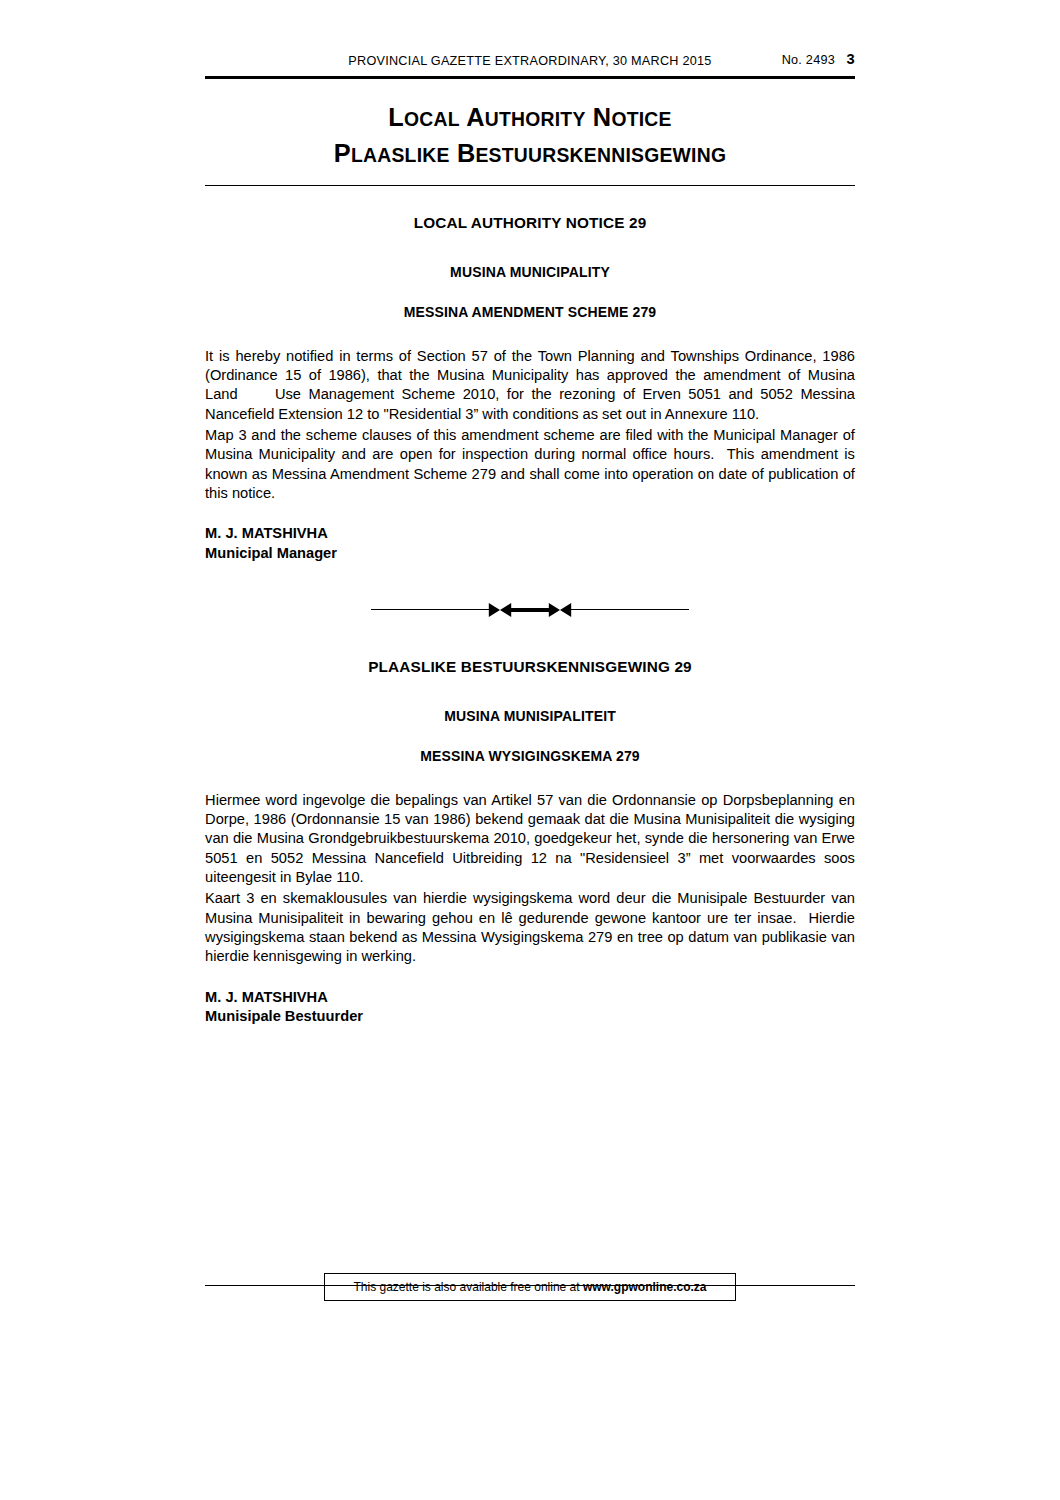PROVINCIAL GAZETTE EXTRAORDINARY, 30 MARCH 2015
No. 24933
LOCAL AUTHORITY NOTICE
PLAASLIKE BESTUURSKENNISGEWING
LOCAL AUTHORITY NOTICE 29
MUSINA MUNICIPALITY
MESSINA AMENDMENT SCHEME 279
It is hereby notified in terms of Section 57 of the Town Planning and Townships Ordinance, 1986 (Ordinance 15 of 1986), that the Musina Municipality has approved the amendment of Musina Land Use Management Scheme 2010, for the rezoning of Erven 5051 and 5052 Messina Nancefield Extension 12 to "Residential 3” with conditions as set out in Annexure 110.
Map 3 and the scheme clauses of this amendment scheme are filed with the Municipal Manager of Musina Municipality and are open for inspection during normal office hours. This amendment is known as Messina Amendment Scheme 279 and shall come into operation on date of publication of this notice.
M. J. MATSHIVHA
Municipal Manager
PLAASLIKE BESTUURSKENNISGEWING 29
MUSINA MUNISIPALITEIT
MESSINA WYSIGINGSKEMA 279
Hiermee word ingevolge die bepalings van Artikel 57 van die Ordonnansie op Dorpsbeplanning en Dorpe, 1986 (Ordonnansie 15 van 1986) bekend gemaak dat die Musina Munisipaliteit die wysiging van die Musina Grondgebruikbestuurskema 2010, goedgekeur het, synde die hersonering van Erwe 5051 en 5052 Messina Nancefield Uitbreiding 12 na "Residensieel 3” met voorwaardes soos uiteengesit in Bylae 110.
Kaart 3 en skemaklousules van hierdie wysigingskema word deur die Munisipale Bestuurder van Musina Munisipaliteit in bewaring gehou en lê gedurende gewone kantoor ure ter insae. Hierdie wysigingskema staan bekend as Messina Wysigingskema 279 en tree op datum van publikasie van hierdie kennisgewing in werking.
M. J. MATSHIVHA
Munisipale Bestuurder
This gazette is also available free online at www.gpwonline.co.za